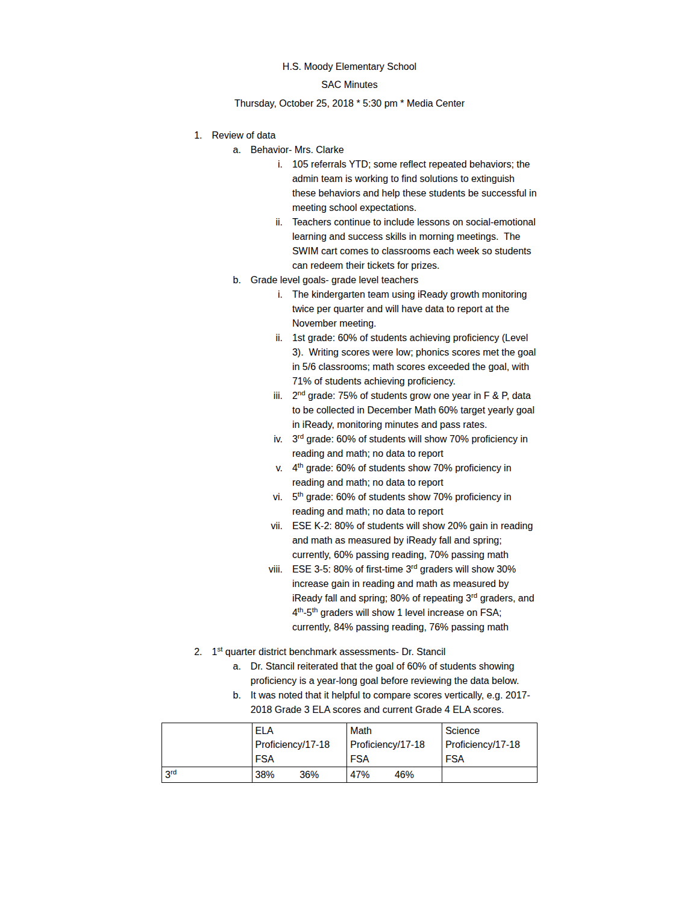H.S. Moody Elementary School
SAC Minutes
Thursday, October 25, 2018 * 5:30 pm * Media Center
Review of data
Behavior- Mrs. Clarke
105 referrals YTD; some reflect repeated behaviors; the admin team is working to find solutions to extinguish these behaviors and help these students be successful in meeting school expectations.
Teachers continue to include lessons on social-emotional learning and success skills in morning meetings. The SWIM cart comes to classrooms each week so students can redeem their tickets for prizes.
Grade level goals- grade level teachers
The kindergarten team using iReady growth monitoring twice per quarter and will have data to report at the November meeting.
1st grade: 60% of students achieving proficiency (Level 3). Writing scores were low; phonics scores met the goal in 5/6 classrooms; math scores exceeded the goal, with 71% of students achieving proficiency.
2nd grade: 75% of students grow one year in F & P, data to be collected in December Math 60% target yearly goal in iReady, monitoring minutes and pass rates.
3rd grade: 60% of students will show 70% proficiency in reading and math; no data to report
4th grade: 60% of students show 70% proficiency in reading and math; no data to report
5th grade: 60% of students show 70% proficiency in reading and math; no data to report
ESE K-2: 80% of students will show 20% gain in reading and math as measured by iReady fall and spring; currently, 60% passing reading, 70% passing math
ESE 3-5: 80% of first-time 3rd graders will show 30% increase gain in reading and math as measured by iReady fall and spring; 80% of repeating 3rd graders, and 4th-5th graders will show 1 level increase on FSA; currently, 84% passing reading, 76% passing math
1st quarter district benchmark assessments- Dr. Stancil
Dr. Stancil reiterated that the goal of 60% of students showing proficiency is a year-long goal before reviewing the data below.
It was noted that it helpful to compare scores vertically, e.g. 2017-2018 Grade 3 ELA scores and current Grade 4 ELA scores.
| | ELA Proficiency/17-18 FSA | Math Proficiency/17-18 FSA | Science Proficiency/17-18 FSA |
| 3 rd | 38% 36% | 47% 46% | |